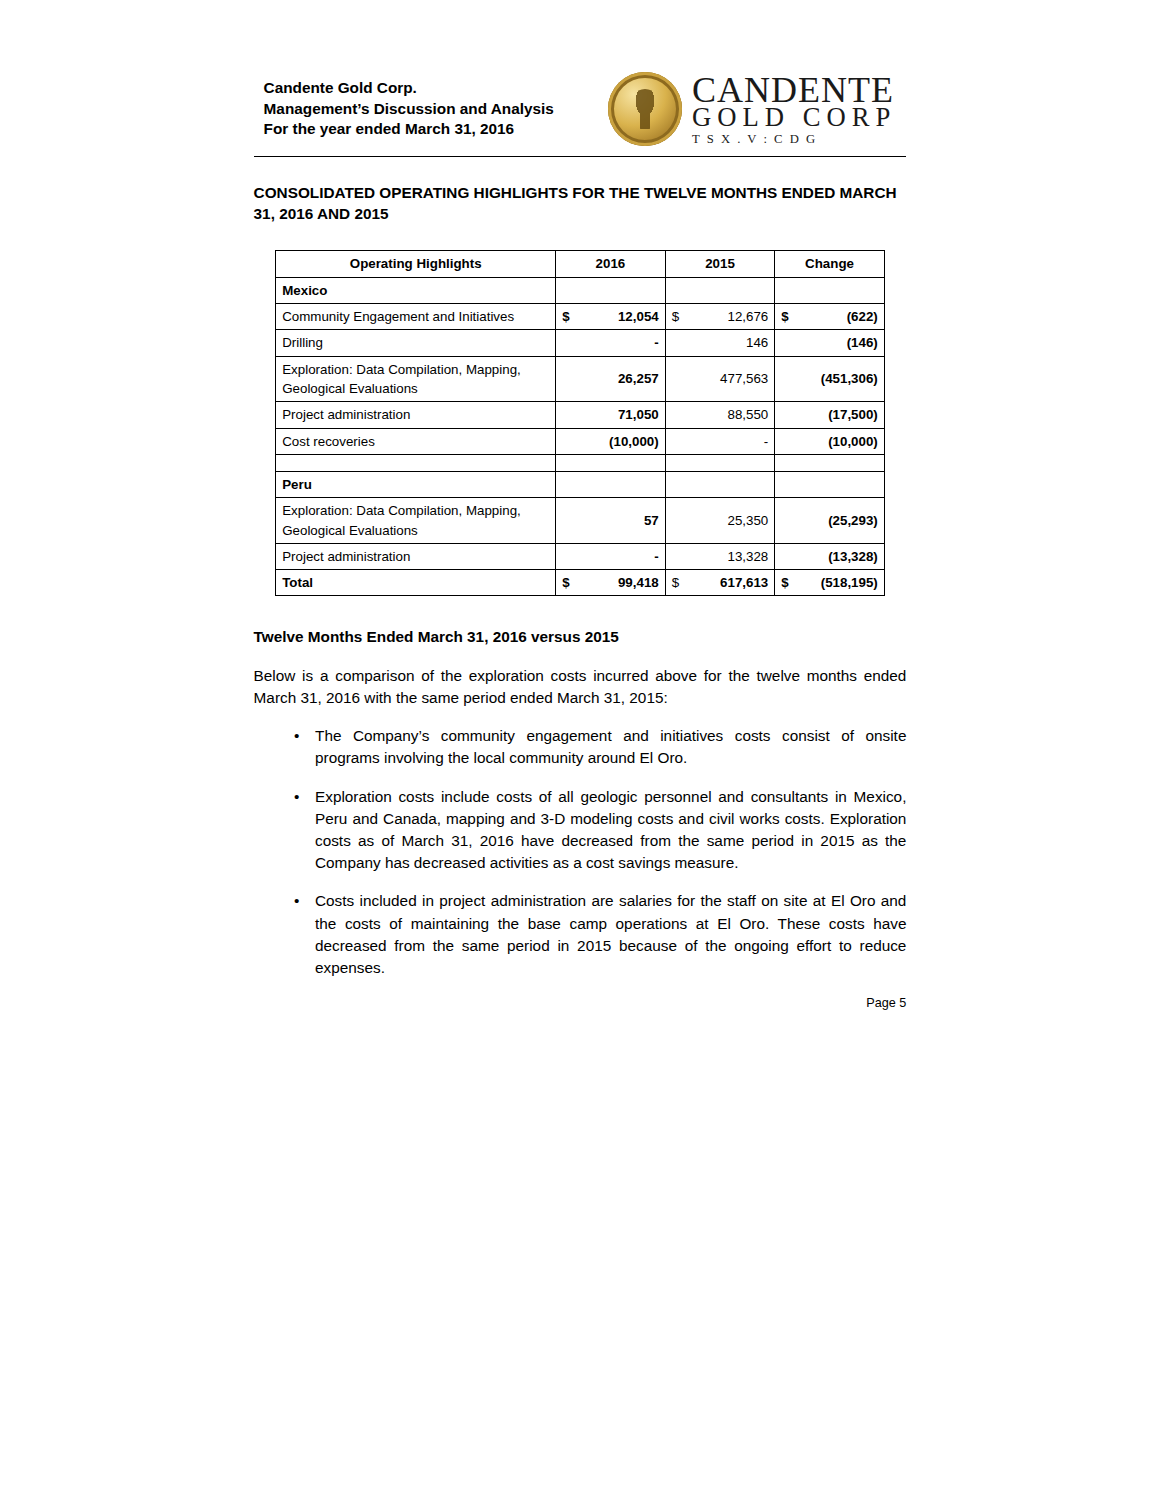Candente Gold Corp.
Management’s Discussion and Analysis
For the year ended March 31, 2016
CANDENTE
GOLD CORP
T S X . V : C D G
Consolidated Operating Highlights for the Twelve Months Ended March 31, 2016 and 2015
| Operating Highlights | 2016 | 2015 | Change |
| --- | --- | --- | --- |
| Mexico | | | |
| Community Engagement and Initiatives | $ 12,054 | $ 12,676 | $ (622) |
| Drilling | - | 146 | (146) |
| Exploration: Data Compilation, Mapping, Geological Evaluations | 26,257 | 477,563 | (451,306) |
| Project administration | 71,050 | 88,550 | (17,500) |
| Cost recoveries | (10,000) | - | (10,000) |
| Peru | | | |
| Exploration: Data Compilation, Mapping, Geological Evaluations | 57 | 25,350 | (25,293) |
| Project administration | - | 13,328 | (13,328) |
| Total | $ 99,418 | $ 617,613 | $ (518,195) |
Twelve Months Ended March 31, 2016 versus 2015
Below is a comparison of the exploration costs incurred above for the twelve months ended March 31, 2016 with the same period ended March 31, 2015:
The Company’s community engagement and initiatives costs consist of onsite programs involving the local community around El Oro.
Exploration costs include costs of all geologic personnel and consultants in Mexico, Peru and Canada, mapping and 3-D modeling costs and civil works costs. Exploration costs as of March 31, 2016 have decreased from the same period in 2015 as the Company has decreased activities as a cost savings measure.
Costs included in project administration are salaries for the staff on site at El Oro and the costs of maintaining the base camp operations at El Oro. These costs have decreased from the same period in 2015 because of the ongoing effort to reduce expenses.
Page 5